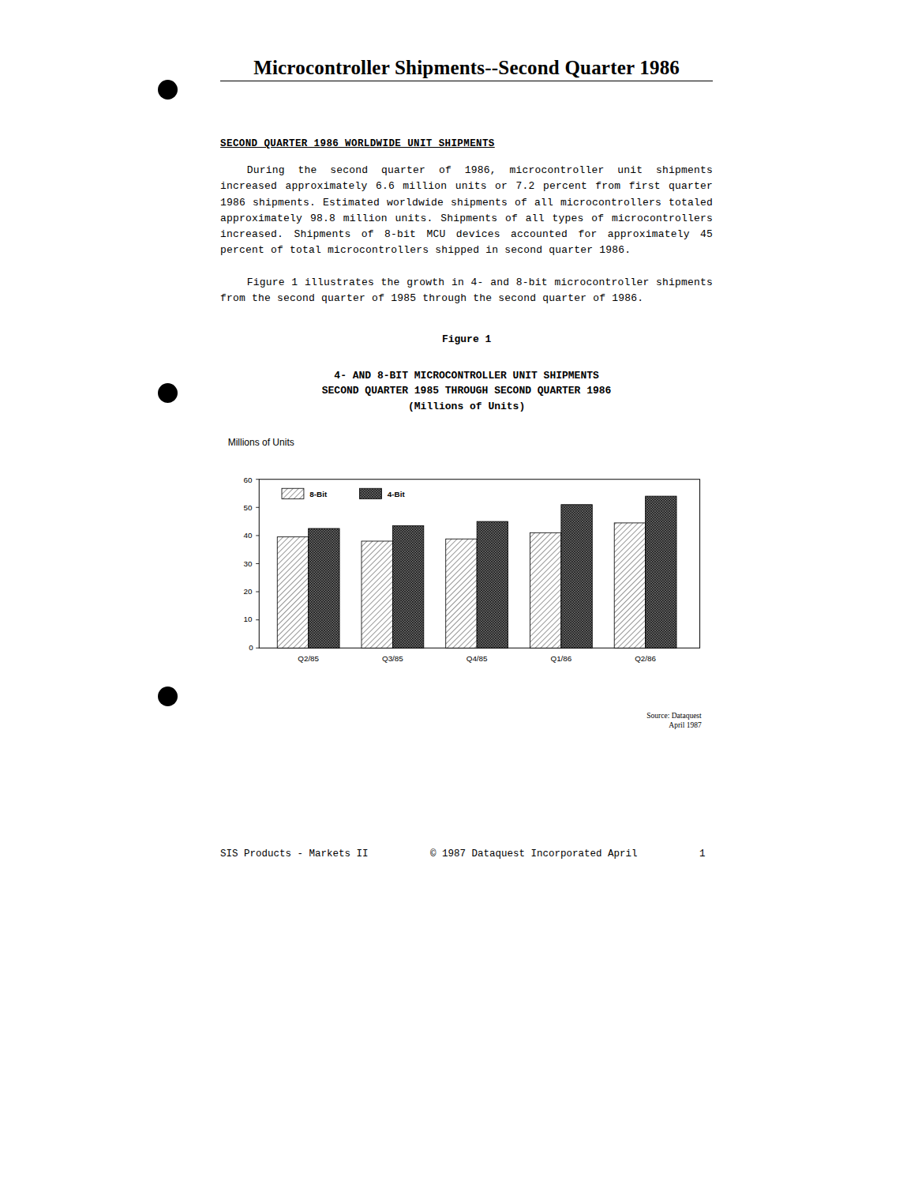Microcontroller Shipments--Second Quarter 1986
SECOND QUARTER 1986 WORLDWIDE UNIT SHIPMENTS
During the second quarter of 1986, microcontroller unit shipments increased approximately 6.6 million units or 7.2 percent from first quarter 1986 shipments. Estimated worldwide shipments of all microcontrollers totaled approximately 98.8 million units. Shipments of all types of microcontrollers increased. Shipments of 8-bit MCU devices accounted for approximately 45 percent of total microcontrollers shipped in second quarter 1986.
Figure 1 illustrates the growth in 4- and 8-bit microcontroller shipments from the second quarter of 1985 through the second quarter of 1986.
Figure 1
4- AND 8-BIT MICROCONTROLLER UNIT SHIPMENTS
SECOND QUARTER 1985 THROUGH SECOND QUARTER 1986
(Millions of Units)
Millions of Units
60 50 40 30 20 10 0 8-Bit 4-Bit Q2/85 Q3/85 Q4/85 Q1/86 Q2/86
Source: Dataquest
April 1987
SIS Products - Markets II
© 1987 Dataquest Incorporated April
1